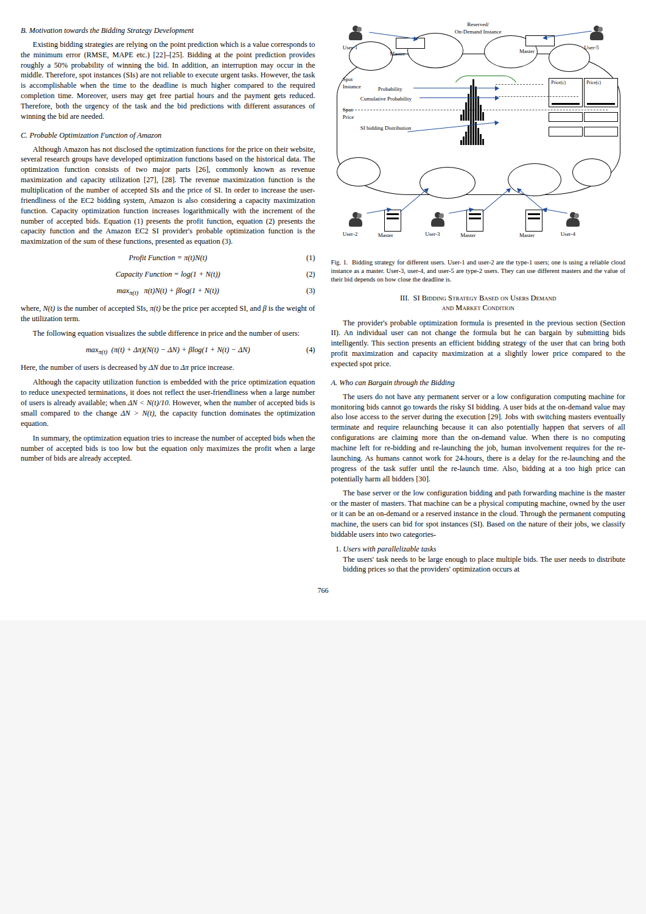B. Motivation towards the Bidding Strategy Development
Existing bidding strategies are relying on the point prediction which is a value corresponds to the minimum error (RMSE, MAPE etc.) [22]–[25]. Bidding at the point prediction provides roughly a 50% probability of winning the bid. In addition, an interruption may occur in the middle. Therefore, spot instances (SIs) are not reliable to execute urgent tasks. However, the task is accomplishable when the time to the deadline is much higher compared to the required completion time. Moreover, users may get free partial hours and the payment gets reduced. Therefore, both the urgency of the task and the bid predictions with different assurances of winning the bid are needed.
C. Probable Optimization Function of Amazon
Although Amazon has not disclosed the optimization functions for the price on their website, several research groups have developed optimization functions based on the historical data. The optimization function consists of two major parts [26], commonly known as revenue maximization and capacity utilization [27], [28]. The revenue maximization function is the multiplication of the number of accepted SIs and the price of SI. In order to increase the user-friendliness of the EC2 bidding system, Amazon is also considering a capacity maximization function. Capacity optimization function increases logarithmically with the increment of the number of accepted bids. Equation (1) presents the profit function, equation (2) presents the capacity function and the Amazon EC2 SI provider's probable optimization function is the maximization of the sum of these functions, presented as equation (3).
Profit Function = π(t)N(t) (1)
Capacity Function = log(1 + N(t)) (2)
maxπ(t) π(t)N(t) + βlog(1 + N(t)) (3)
where, N(t) is the number of accepted SIs, π(t) be the price per accepted SI, and β is the weight of the utilization term.
The following equation visualizes the subtle difference in price and the number of users:
maxπ(t) (π(t) + Δπ)(N(t) − ΔN) + βlog(1 + N(t) − ΔN) (4)
Here, the number of users is decreased by ΔN due to Δπ price increase.
Although the capacity utilization function is embedded with the price optimization equation to reduce unexpected terminations, it does not reflect the user-friendliness when a large number of users is already available; when ΔN < N(t)/10. However, when the number of accepted bids is small compared to the change ΔN > N(t), the capacity function dominates the optimization equation.
In summary, the optimization equation tries to increase the number of accepted bids when the number of accepted bids is too low but the equation only maximizes the profit when a large number of bids are already accepted.
Reserved/
On-Demand Instance
User-1
User-5
Master
Master
Spot
Instance
Probability
Cumulative Probability
Spot
Price
SI bidding Distribution
Price(c)
Price(c)
User-2
Master
User-3
Master
Master
User-4
Fig. 1. Bidding strategy for different users. User-1 and user-2 are the type-1 users; one is using a reliable cloud instance as a master. User-3, user-4, and user-5 are type-2 users. They can use different masters and the value of their bid depends on how close the deadline is.
III. SI Bidding Strategy Based on Users Demand
and Market Condition
The provider's probable optimization formula is presented in the previous section (Section II). An individual user can not change the formula but he can bargain by submitting bids intelligently. This section presents an efficient bidding strategy of the user that can bring both profit maximization and capacity maximization at a slightly lower price compared to the expected spot price.
A. Who can Bargain through the Bidding
The users do not have any permanent server or a low configuration computing machine for monitoring bids cannot go towards the risky SI bidding. A user bids at the on-demand value may also lose access to the server during the execution [29]. Jobs with switching masters eventually terminate and require relaunching because it can also potentially happen that servers of all configurations are claiming more than the on-demand value. When there is no computing machine left for re-bidding and re-launching the job, human involvement requires for the re-launching. As humans cannot work for 24-hours, there is a delay for the re-launching and the progress of the task suffer until the re-launch time. Also, bidding at a too high price can potentially harm all bidders [30].
The base server or the low configuration bidding and path forwarding machine is the master or the master of masters. That machine can be a physical computing machine, owned by the user or it can be an on-demand or a reserved instance in the cloud. Through the permanent computing machine, the users can bid for spot instances (SI). Based on the nature of their jobs, we classify biddable users into two categories-
Users with parallelizable tasks
The users' task needs to be large enough to place multiple bids. The user needs to distribute bidding prices so that the providers' optimization occurs at
766